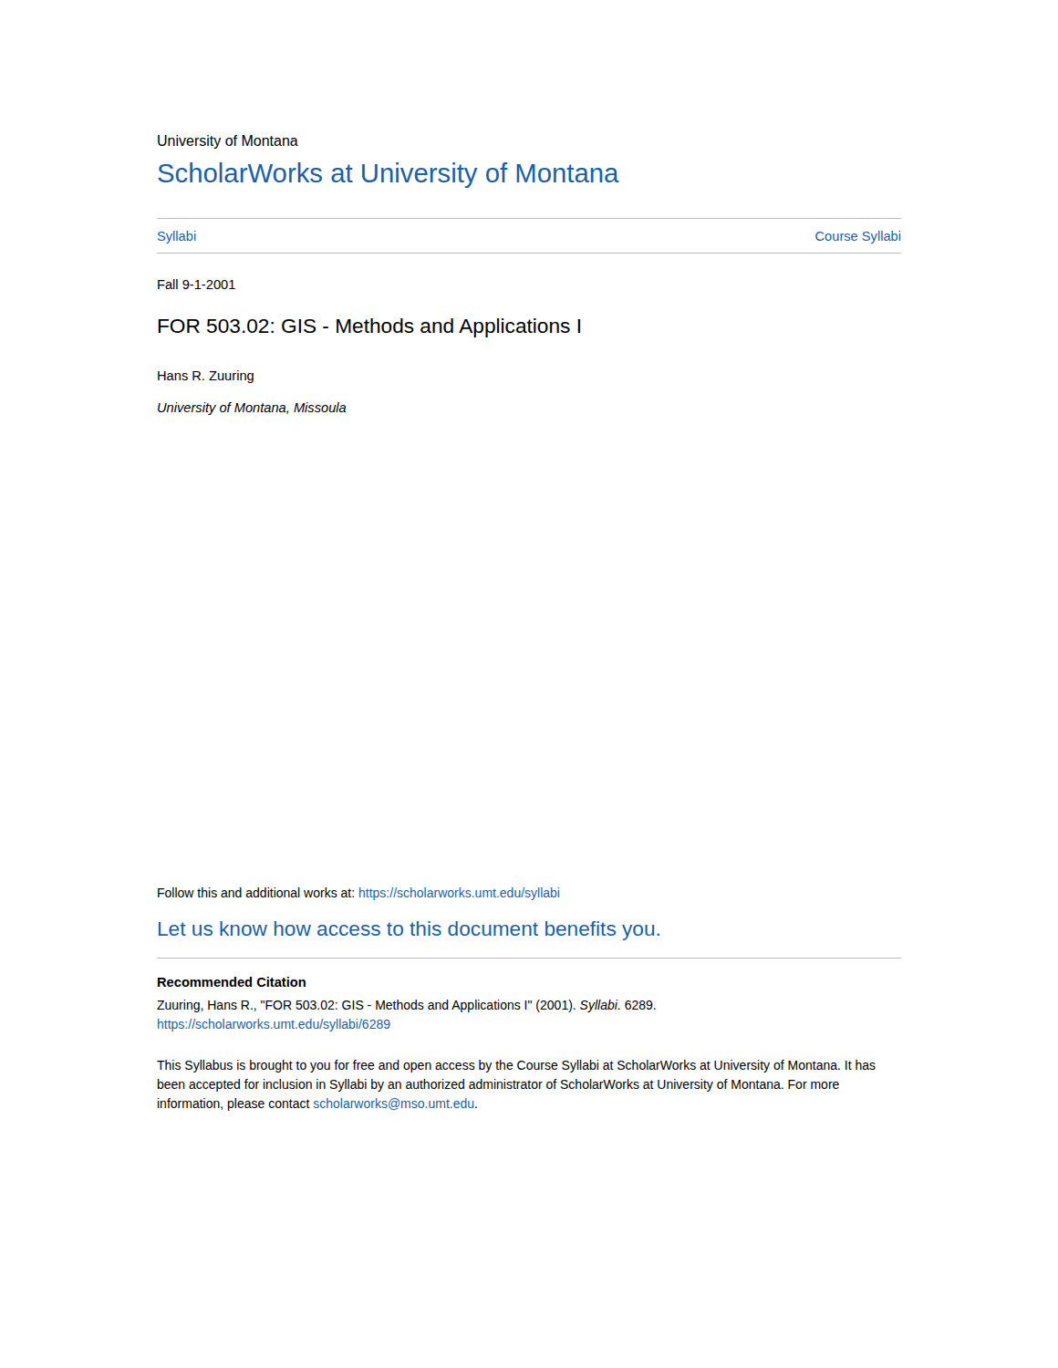University of Montana
ScholarWorks at University of Montana
Syllabi Course Syllabi
Fall 9-1-2001
FOR 503.02: GIS - Methods and Applications I
Hans R. Zuuring
University of Montana, Missoula
Follow this and additional works at: https://scholarworks.umt.edu/syllabi
Let us know how access to this document benefits you.
Recommended Citation
Zuuring, Hans R., "FOR 503.02: GIS - Methods and Applications I" (2001). Syllabi. 6289.
https://scholarworks.umt.edu/syllabi/6289
This Syllabus is brought to you for free and open access by the Course Syllabi at ScholarWorks at University of Montana. It has been accepted for inclusion in Syllabi by an authorized administrator of ScholarWorks at University of Montana. For more information, please contact scholarworks@mso.umt.edu.